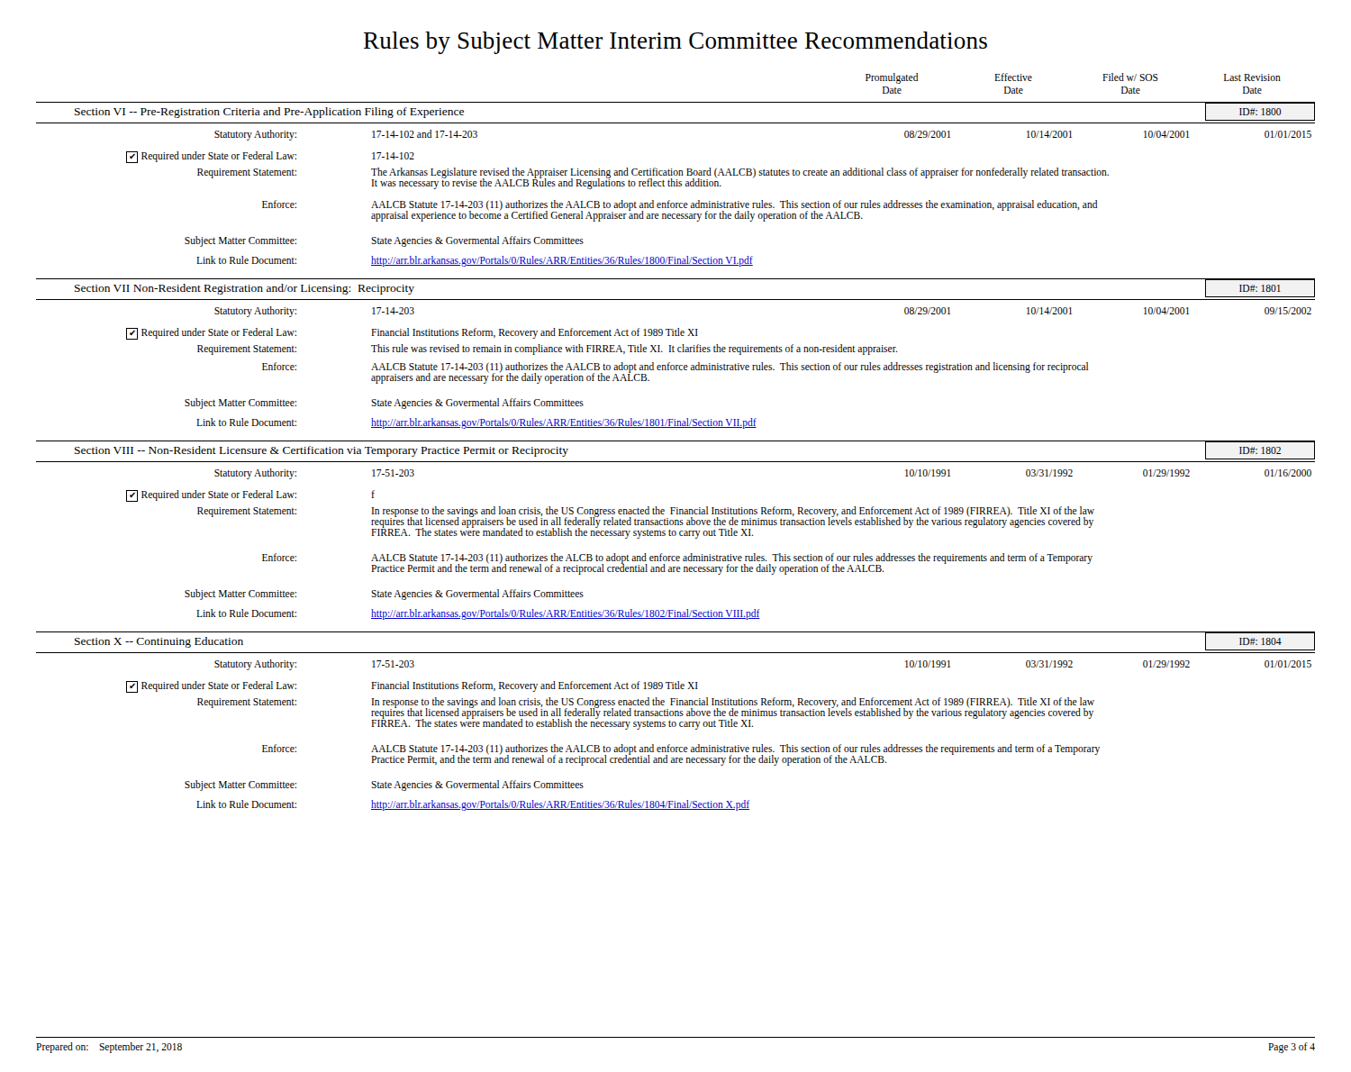Rules by Subject Matter Interim Committee Recommendations
Promulgated
Date Effective
Date Filed w/ SOS
Date Last Revision
Date
Section VI -- Pre-Registration Criteria and Pre-Application Filing of Experience
ID#: 1800
Statutory Authority: 17-14-102 and 17-14-203 08/29/2001 10/14/2001 10/04/2001 01/01/2015
✔
Required under State or Federal Law: 17-14-102
Requirement Statement:
The Arkansas Legislature revised the Appraiser Licensing and Certification Board (AALCB) statutes to create an additional class of appraiser for nonfederally related transaction.
It was necessary to revise the AALCB Rules and Regulations to reflect this addition.
Enforce:
AALCB Statute 17-14-203 (11) authorizes the AALCB to adopt and enforce administrative rules. This section of our rules addresses the examination, appraisal education, and
appraisal experience to become a Certified General Appraiser and are necessary for the daily operation of the AALCB.
Subject Matter Committee: State Agencies & Govermental Affairs Committees
Link to Rule Document: http://arr.blr.arkansas.gov/Portals/0/Rules/ARR/Entities/36/Rules/1800/Final/Section VI.pdf
Section VII Non-Resident Registration and/or Licensing: Reciprocity
ID#: 1801
Statutory Authority: 17-14-203 08/29/2001 10/14/2001 10/04/2001 09/15/2002
✔
Required under State or Federal Law: Financial Institutions Reform, Recovery and Enforcement Act of 1989 Title XI
Requirement Statement:
This rule was revised to remain in compliance with FIRREA, Title XI. It clarifies the requirements of a non-resident appraiser.
Enforce:
AALCB Statute 17-14-203 (11) authorizes the AALCB to adopt and enforce administrative rules. This section of our rules addresses registration and licensing for reciprocal
appraisers and are necessary for the daily operation of the AALCB.
Subject Matter Committee: State Agencies & Govermental Affairs Committees
Link to Rule Document: http://arr.blr.arkansas.gov/Portals/0/Rules/ARR/Entities/36/Rules/1801/Final/Section VII.pdf
Section VIII -- Non-Resident Licensure & Certification via Temporary Practice Permit or Reciprocity
ID#: 1802
Statutory Authority: 17-51-203 10/10/1991 03/31/1992 01/29/1992 01/16/2000
✔
Required under State or Federal Law: f
Requirement Statement:
In response to the savings and loan crisis, the US Congress enacted the Financial Institutions Reform, Recovery, and Enforcement Act of 1989 (FIRREA). Title XI of the law
requires that licensed appraisers be used in all federally related transactions above the de minimus transaction levels established by the various regulatory agencies covered by
FIRREA. The states were mandated to establish the necessary systems to carry out Title XI.
Enforce:
AALCB Statute 17-14-203 (11) authorizes the ALCB to adopt and enforce administrative rules. This section of our rules addresses the requirements and term of a Temporary
Practice Permit and the term and renewal of a reciprocal credential and are necessary for the daily operation of the AALCB.
Subject Matter Committee: State Agencies & Govermental Affairs Committees
Link to Rule Document: http://arr.blr.arkansas.gov/Portals/0/Rules/ARR/Entities/36/Rules/1802/Final/Section VIII.pdf
Section X -- Continuing Education
ID#: 1804
Statutory Authority: 17-51-203 10/10/1991 03/31/1992 01/29/1992 01/01/2015
✔
Required under State or Federal Law: Financial Institutions Reform, Recovery and Enforcement Act of 1989 Title XI
Requirement Statement:
In response to the savings and loan crisis, the US Congress enacted the Financial Institutions Reform, Recovery, and Enforcement Act of 1989 (FIRREA). Title XI of the law
requires that licensed appraisers be used in all federally related transactions above the de minimus transaction levels established by the various regulatory agencies covered by
FIRREA. The states were mandated to establish the necessary systems to carry out Title XI.
Enforce:
AALCB Statute 17-14-203 (11) authorizes the AALCB to adopt and enforce administrative rules. This section of our rules addresses the requirements and term of a Temporary
Practice Permit, and the term and renewal of a reciprocal credential and are necessary for the daily operation of the AALCB.
Subject Matter Committee: State Agencies & Govermental Affairs Committees
Link to Rule Document: http://arr.blr.arkansas.gov/Portals/0/Rules/ARR/Entities/36/Rules/1804/Final/Section X.pdf
Prepared on: September 21, 2018 Page 3 of 4